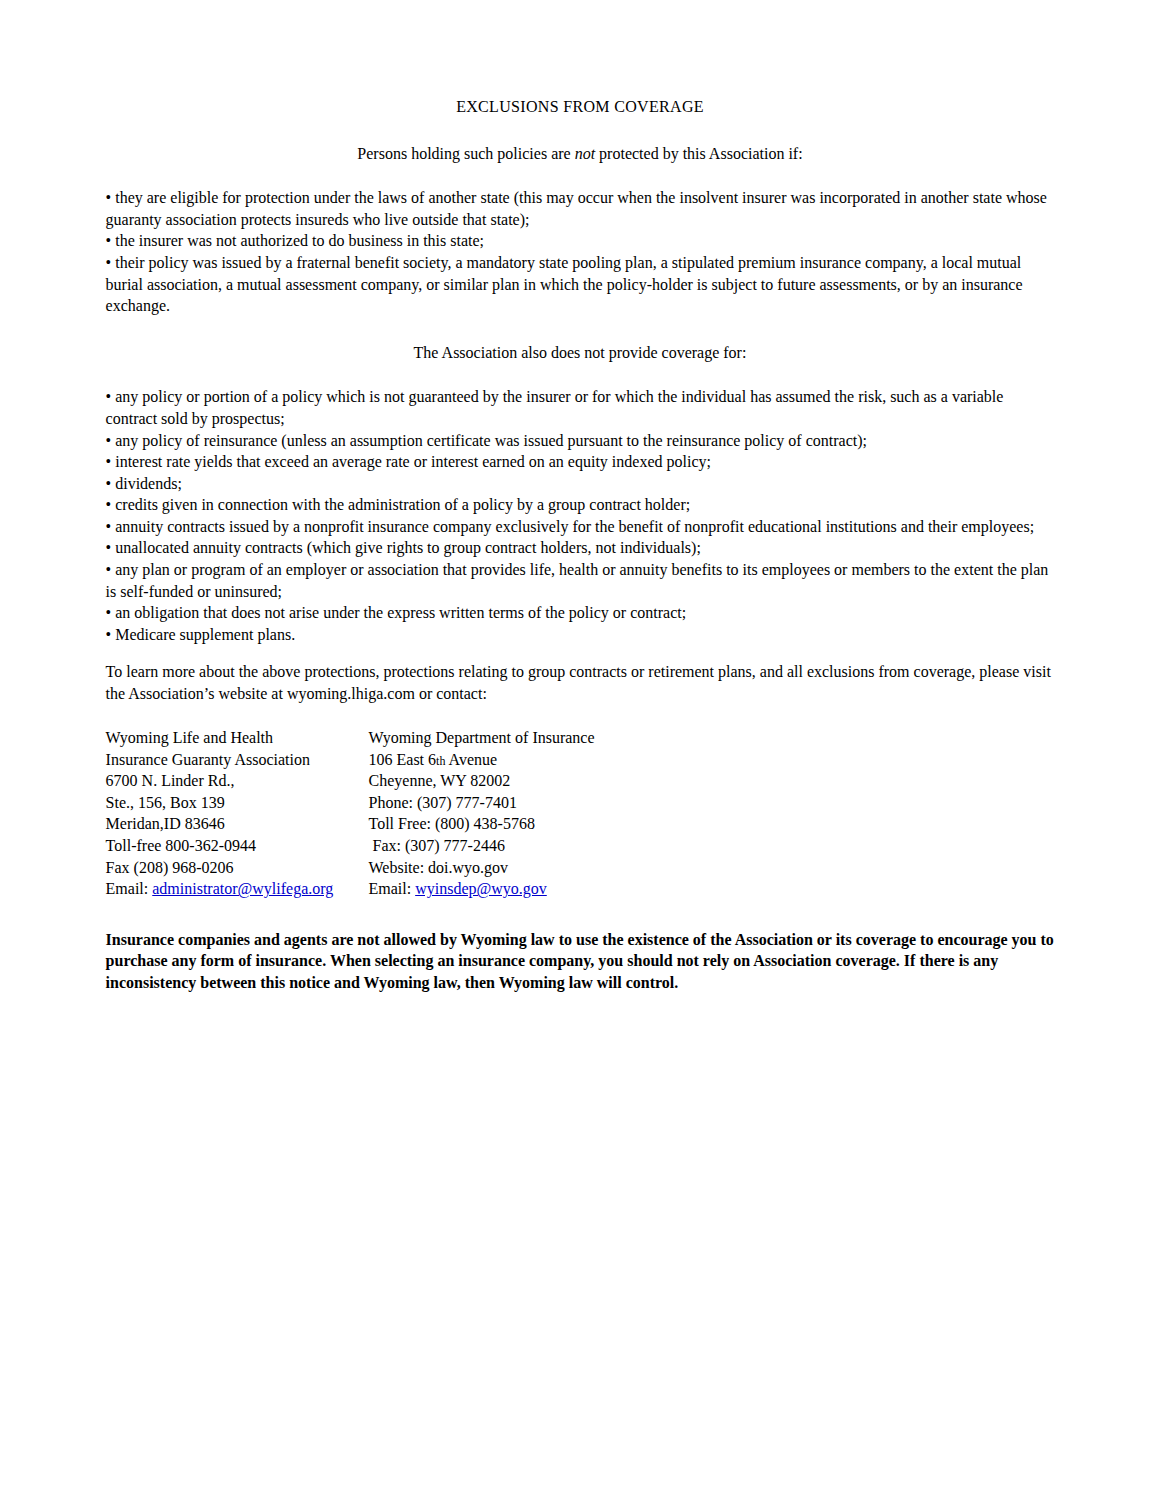EXCLUSIONS FROM COVERAGE
Persons holding such policies are not protected by this Association if:
they are eligible for protection under the laws of another state (this may occur when the insolvent insurer was incorporated in another state whose guaranty association protects insureds who live outside that state);
the insurer was not authorized to do business in this state;
their policy was issued by a fraternal benefit society, a mandatory state pooling plan, a stipulated premium insurance company, a local mutual burial association, a mutual assessment company, or similar plan in which the policy-holder is subject to future assessments, or by an insurance exchange.
The Association also does not provide coverage for:
any policy or portion of a policy which is not guaranteed by the insurer or for which the individual has assumed the risk, such as a variable contract sold by prospectus;
any policy of reinsurance (unless an assumption certificate was issued pursuant to the reinsurance policy of contract);
interest rate yields that exceed an average rate or interest earned on an equity indexed policy;
dividends;
credits given in connection with the administration of a policy by a group contract holder;
annuity contracts issued by a nonprofit insurance company exclusively for the benefit of nonprofit educational institutions and their employees;
unallocated annuity contracts (which give rights to group contract holders, not individuals);
any plan or program of an employer or association that provides life, health or annuity benefits to its employees or members to the extent the plan is self-funded or uninsured;
an obligation that does not arise under the express written terms of the policy or contract;
Medicare supplement plans.
To learn more about the above protections, protections relating to group contracts or retirement plans, and all exclusions from coverage, please visit the Association’s website at wyoming.lhiga.com or contact:
| Wyoming Life and Health | Wyoming Department of Insurance |
| Insurance Guaranty Association | 106 East 6 th Avenue |
| 6700 N. Linder Rd., | Cheyenne, WY 82002 |
| Ste., 156, Box 139 | Phone: (307) 777-7401 |
| Meridan,ID 83646 | Toll Free: (800) 438-5768 |
| Toll-free 800-362-0944 | Fax: (307) 777-2446 |
| Fax (208) 968-0206 | Website: doi.wyo.gov |
| Email: administrator@wylifega.org | Email: wyinsdep@wyo.gov |
Insurance companies and agents are not allowed by Wyoming law to use the existence of the Association or its coverage to encourage you to purchase any form of insurance. When selecting an insurance company, you should not rely on Association coverage. If there is any inconsistency between this notice and Wyoming law, then Wyoming law will control.